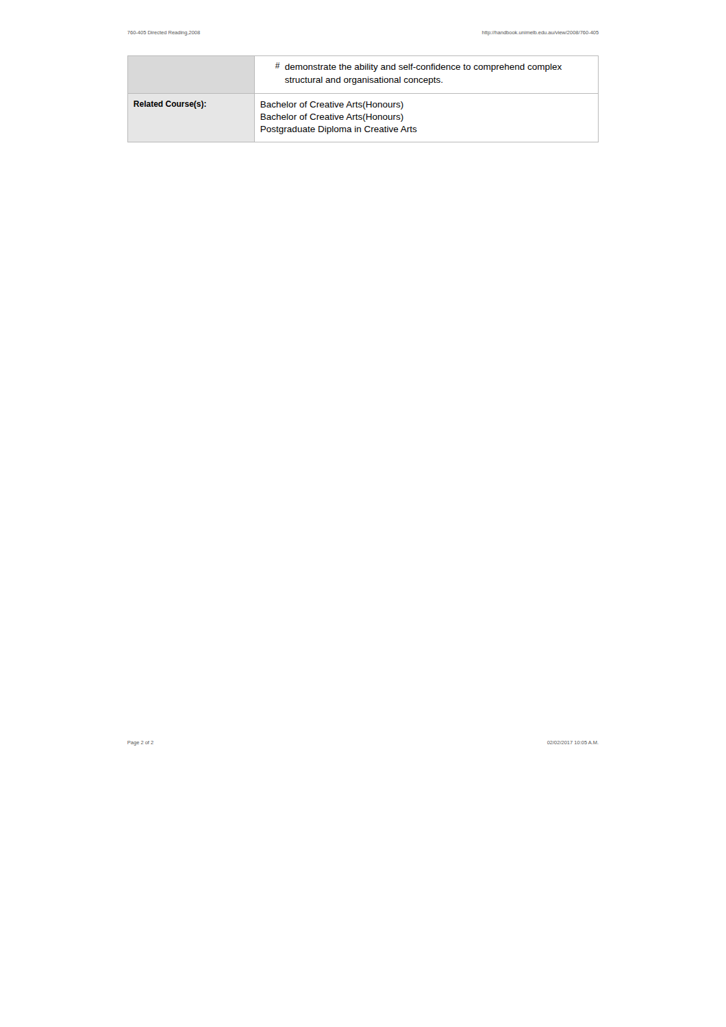760-405 Directed Reading,2008
http://handbook.unimelb.edu.au/view/2008/760-405
| | # demonstrate the ability and self-confidence to comprehend complex structural and organisational concepts. |
| Related Course(s): | Bachelor of Creative Arts(Honours) Bachelor of Creative Arts(Honours) Postgraduate Diploma in Creative Arts |
Page 2 of 2
02/02/2017 10:05 A.M.